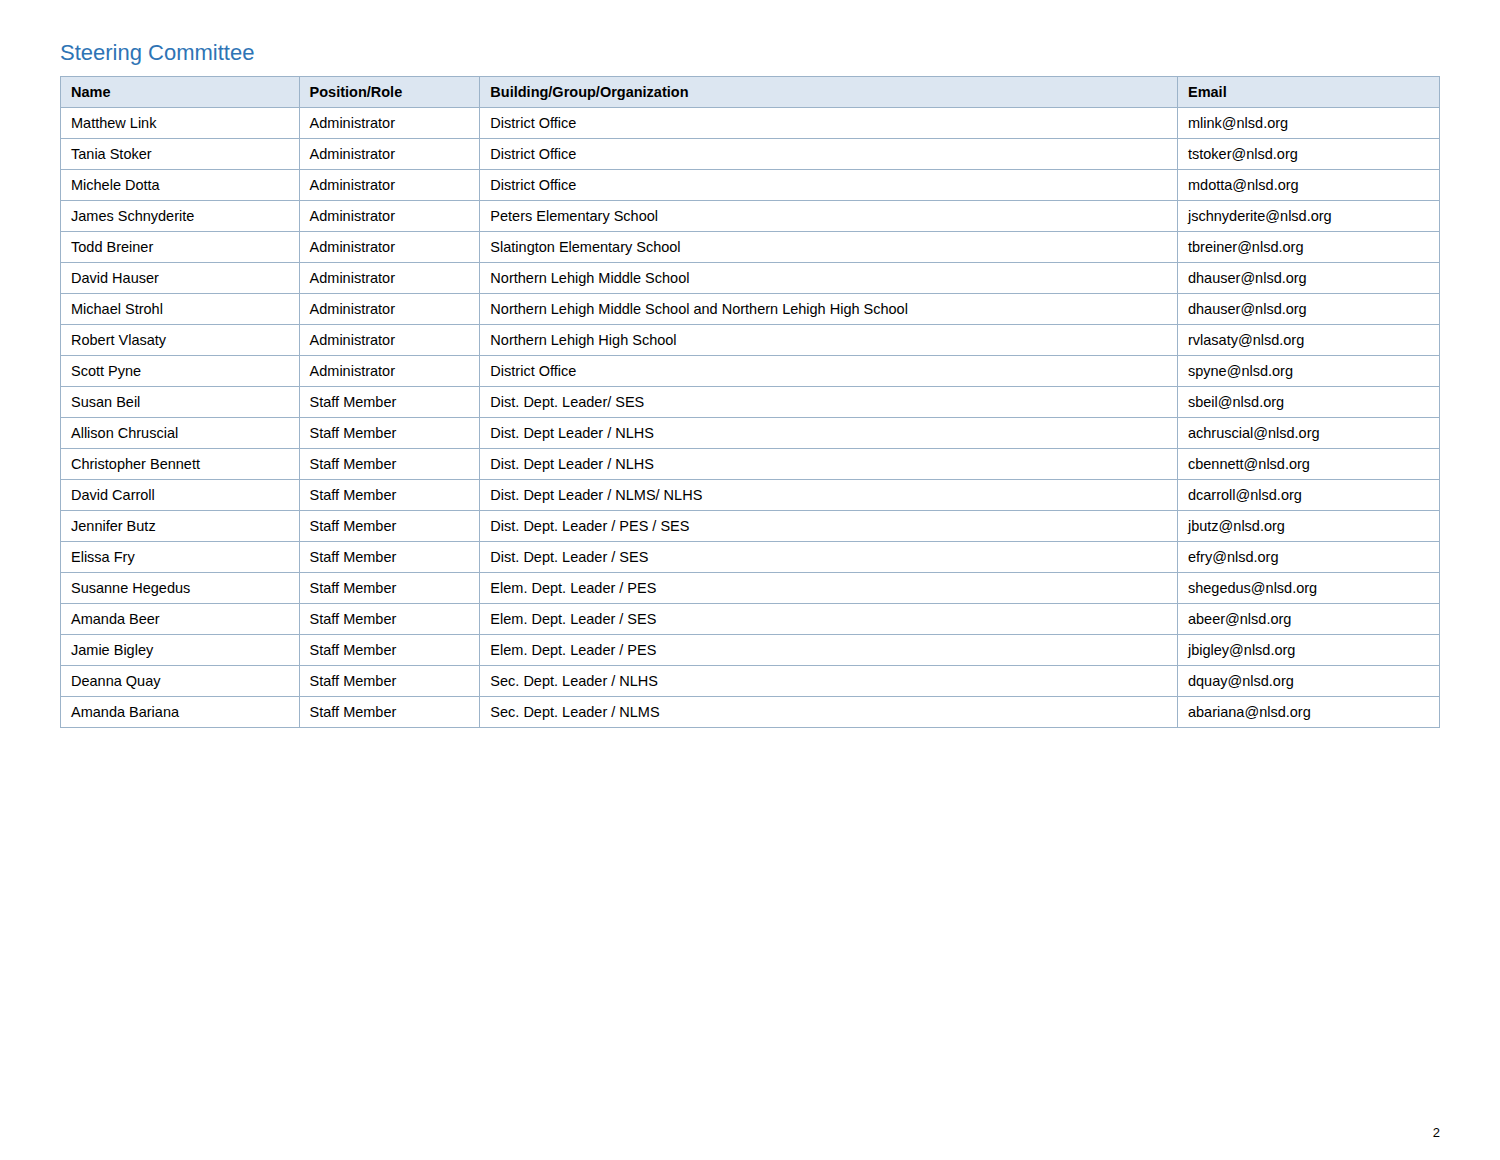Steering Committee
| Name | Position/Role | Building/Group/Organization | Email |
| --- | --- | --- | --- |
| Matthew Link | Administrator | District Office | mlink@nlsd.org |
| Tania Stoker | Administrator | District Office | tstoker@nlsd.org |
| Michele Dotta | Administrator | District Office | mdotta@nlsd.org |
| James Schnyderite | Administrator | Peters Elementary School | jschnyderite@nlsd.org |
| Todd Breiner | Administrator | Slatington Elementary School | tbreiner@nlsd.org |
| David Hauser | Administrator | Northern Lehigh Middle School | dhauser@nlsd.org |
| Michael Strohl | Administrator | Northern Lehigh Middle School and Northern Lehigh High School | dhauser@nlsd.org |
| Robert Vlasaty | Administrator | Northern Lehigh High School | rvlasaty@nlsd.org |
| Scott Pyne | Administrator | District Office | spyne@nlsd.org |
| Susan Beil | Staff Member | Dist. Dept. Leader/ SES | sbeil@nlsd.org |
| Allison Chruscial | Staff Member | Dist. Dept Leader / NLHS | achruscial@nlsd.org |
| Christopher Bennett | Staff Member | Dist. Dept Leader / NLHS | cbennett@nlsd.org |
| David Carroll | Staff Member | Dist. Dept Leader / NLMS/ NLHS | dcarroll@nlsd.org |
| Jennifer Butz | Staff Member | Dist. Dept. Leader / PES / SES | jbutz@nlsd.org |
| Elissa Fry | Staff Member | Dist. Dept. Leader / SES | efry@nlsd.org |
| Susanne Hegedus | Staff Member | Elem. Dept. Leader / PES | shegedus@nlsd.org |
| Amanda Beer | Staff Member | Elem. Dept. Leader / SES | abeer@nlsd.org |
| Jamie Bigley | Staff Member | Elem. Dept. Leader / PES | jbigley@nlsd.org |
| Deanna Quay | Staff Member | Sec. Dept. Leader / NLHS | dquay@nlsd.org |
| Amanda Bariana | Staff Member | Sec. Dept. Leader / NLMS | abariana@nlsd.org |
2